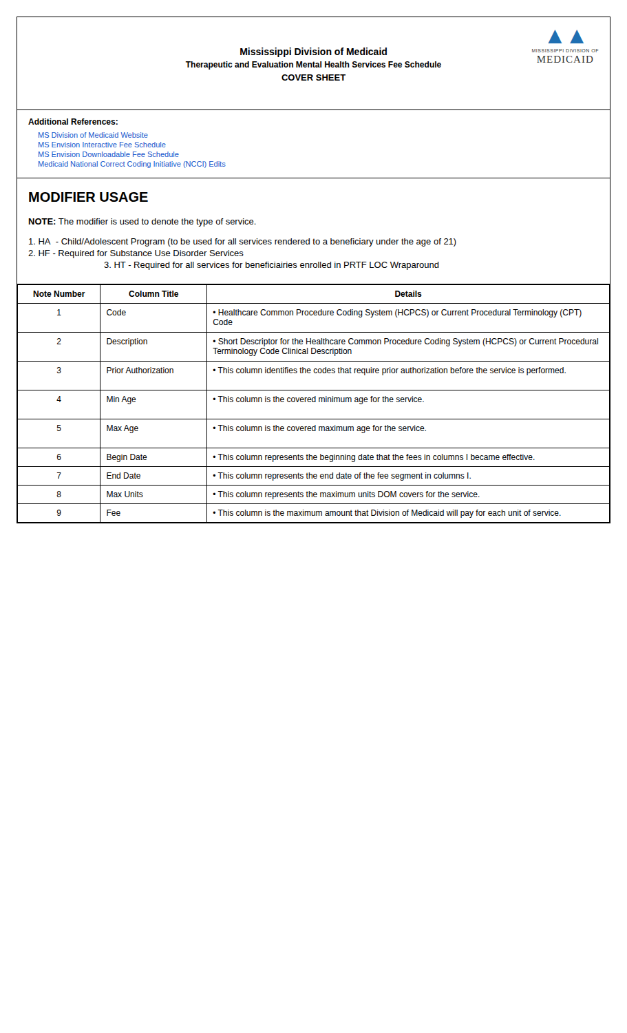▲▲
MISSISSIPPI DIVISION OF
MEDICAID
Mississippi Division of Medicaid
Therapeutic and Evaluation Mental Health Services Fee Schedule
COVER SHEET
Additional References:
MS Division of Medicaid Website
MS Envision Interactive Fee Schedule
MS Envision Downloadable Fee Schedule
Medicaid National Correct Coding Initiative (NCCI) Edits
MODIFIER USAGE
NOTE: The modifier is used to denote the type of service.
1. HA - Child/Adolescent Program (to be used for all services rendered to a beneficiary under the age of 21)
2. HF - Required for Substance Use Disorder Services
3. HT - Required for all services for beneficiairies enrolled in PRTF LOC Wraparound
Column notes for the fee schedule
| Note Number | Column Title | Details |
| --- | --- | --- |
| 1 | Code | • Healthcare Common Procedure Coding System (HCPCS) or Current Procedural Terminology (CPT) Code |
| 2 | Description | • Short Descriptor for the Healthcare Common Procedure Coding System (HCPCS) or Current Procedural Terminology Code Clinical Description |
| 3 | Prior Authorization | • This column identifies the codes that require prior authorization before the service is performed. |
| 4 | Min Age | • This column is the covered minimum age for the service. |
| 5 | Max Age | • This column is the covered maximum age for the service. |
| 6 | Begin Date | • This column represents the beginning date that the fees in columns I became effective. |
| 7 | End Date | • This column represents the end date of the fee segment in columns I. |
| 8 | Max Units | • This column represents the maximum units DOM covers for the service. |
| 9 | Fee | • This column is the maximum amount that Division of Medicaid will pay for each unit of service. |